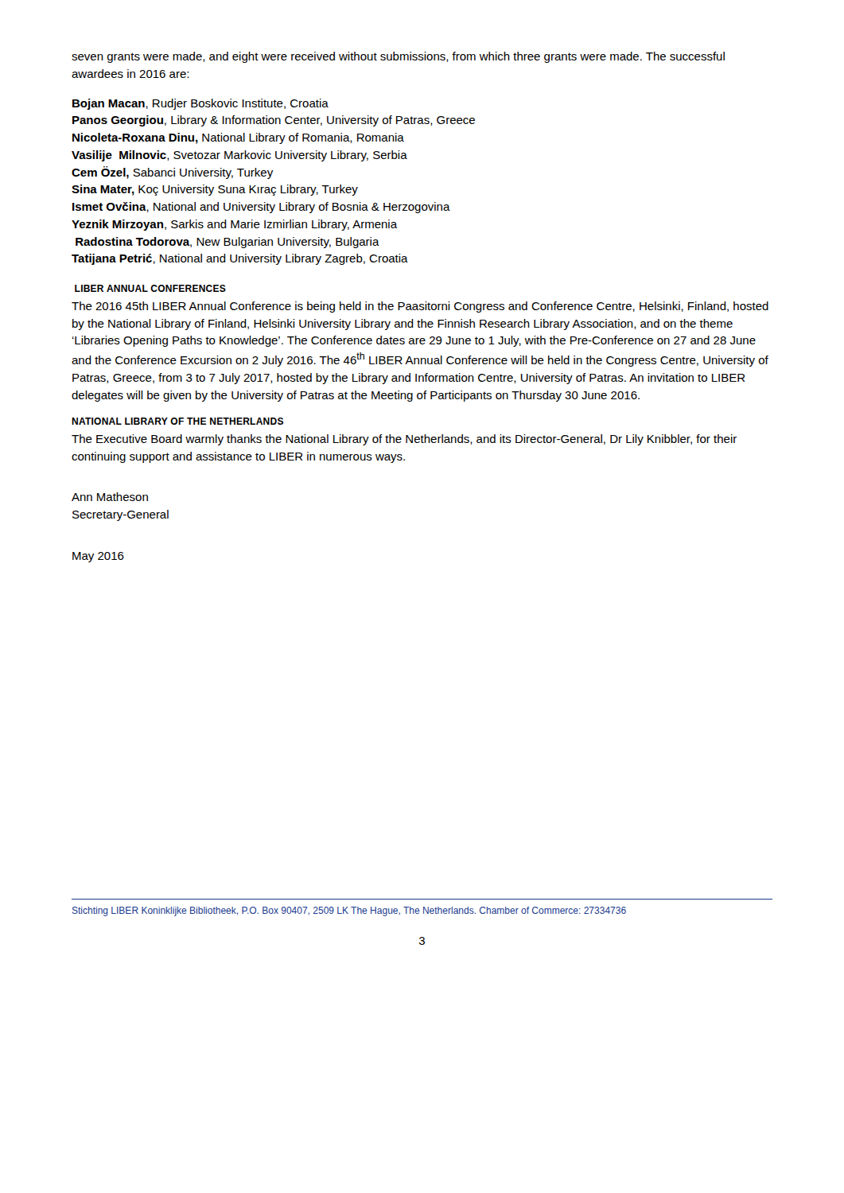seven grants were made, and eight were received without submissions, from which three grants were made. The successful awardees in 2016 are:
Bojan Macan, Rudjer Boskovic Institute, Croatia
Panos Georgiou, Library & Information Center, University of Patras, Greece
Nicoleta-Roxana Dinu, National Library of Romania, Romania
Vasilije Milnovic, Svetozar Markovic University Library, Serbia
Cem Özel, Sabanci University, Turkey
Sina Mater, Koç University Suna Kıraç Library, Turkey
Ismet Ovčina, National and University Library of Bosnia & Herzogovina
Yeznik Mirzoyan, Sarkis and Marie Izmirlian Library, Armenia
Radostina Todorova, New Bulgarian University, Bulgaria
Tatijana Petrić, National and University Library Zagreb, Croatia
Liber Annual Conferences
The 2016 45th LIBER Annual Conference is being held in the Paasitorni Congress and Conference Centre, Helsinki, Finland, hosted by the National Library of Finland, Helsinki University Library and the Finnish Research Library Association, and on the theme ‘Libraries Opening Paths to Knowledge’. The Conference dates are 29 June to 1 July, with the Pre-Conference on 27 and 28 June and the Conference Excursion on 2 July 2016. The 46th LIBER Annual Conference will be held in the Congress Centre, University of Patras, Greece, from 3 to 7 July 2017, hosted by the Library and Information Centre, University of Patras. An invitation to LIBER delegates will be given by the University of Patras at the Meeting of Participants on Thursday 30 June 2016.
National Library of the Netherlands
The Executive Board warmly thanks the National Library of the Netherlands, and its Director-General, Dr Lily Knibbler, for their continuing support and assistance to LIBER in numerous ways.
Ann Matheson
Secretary-General
May 2016
Stichting LIBER Koninklijke Bibliotheek, P.O. Box 90407, 2509 LK The Hague, The Netherlands. Chamber of Commerce: 27334736
3